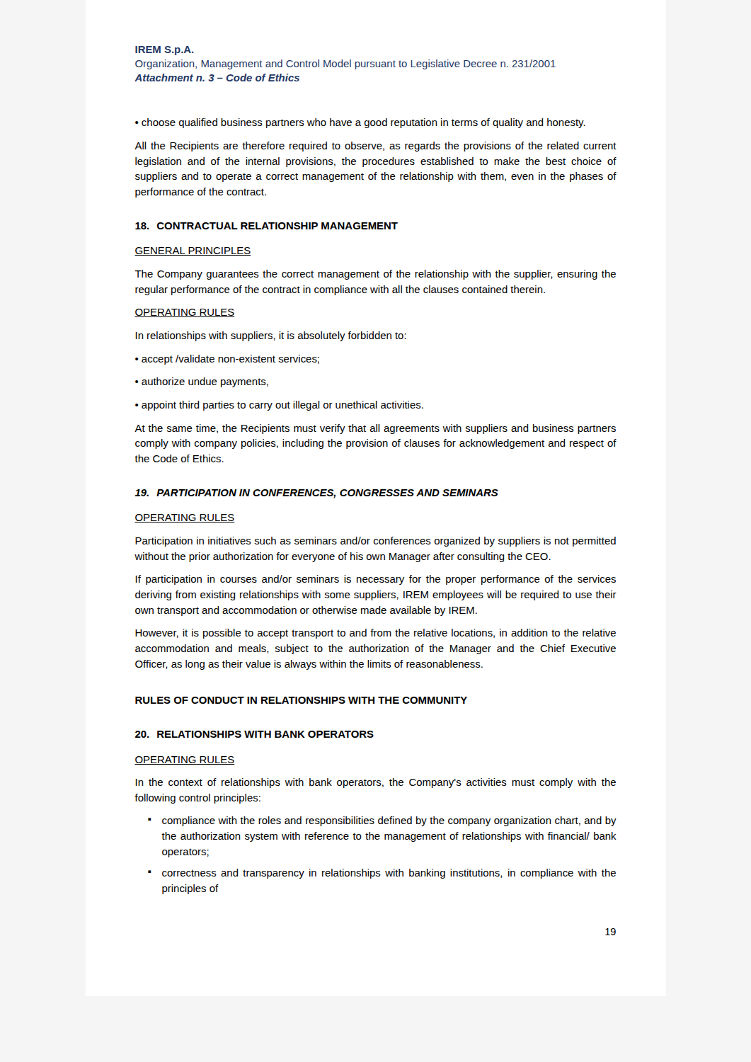IREM S.p.A.
Organization, Management and Control Model pursuant to Legislative Decree n. 231/2001
Attachment n. 3 – Code of Ethics
• choose qualified business partners who have a good reputation in terms of quality and honesty.
All the Recipients are therefore required to observe, as regards the provisions of the related current legislation and of the internal provisions, the procedures established to make the best choice of suppliers and to operate a correct management of the relationship with them, even in the phases of performance of the contract.
18. CONTRACTUAL RELATIONSHIP MANAGEMENT
General principles
The Company guarantees the correct management of the relationship with the supplier, ensuring the regular performance of the contract in compliance with all the clauses contained therein.
Operating rules
In relationships with suppliers, it is absolutely forbidden to:
• accept /validate non-existent services;
• authorize undue payments,
• appoint third parties to carry out illegal or unethical activities.
At the same time, the Recipients must verify that all agreements with suppliers and business partners comply with company policies, including the provision of clauses for acknowledgement and respect of the Code of Ethics.
19. PARTICIPATION IN CONFERENCES, CONGRESSES AND SEMINARS
Operating rules
Participation in initiatives such as seminars and/or conferences organized by suppliers is not permitted without the prior authorization for everyone of his own Manager after consulting the CEO.
If participation in courses and/or seminars is necessary for the proper performance of the services deriving from existing relationships with some suppliers, IREM employees will be required to use their own transport and accommodation or otherwise made available by IREM.
However, it is possible to accept transport to and from the relative locations, in addition to the relative accommodation and meals, subject to the authorization of the Manager and the Chief Executive Officer, as long as their value is always within the limits of reasonableness.
Rules of conduct in relationships with the community
20. RELATIONSHIPS WITH BANK OPERATORS
Operating rules
In the context of relationships with bank operators, the Company's activities must comply with the following control principles:
compliance with the roles and responsibilities defined by the company organization chart, and by the authorization system with reference to the management of relationships with financial/ bank operators;
correctness and transparency in relationships with banking institutions, in compliance with the principles of
19